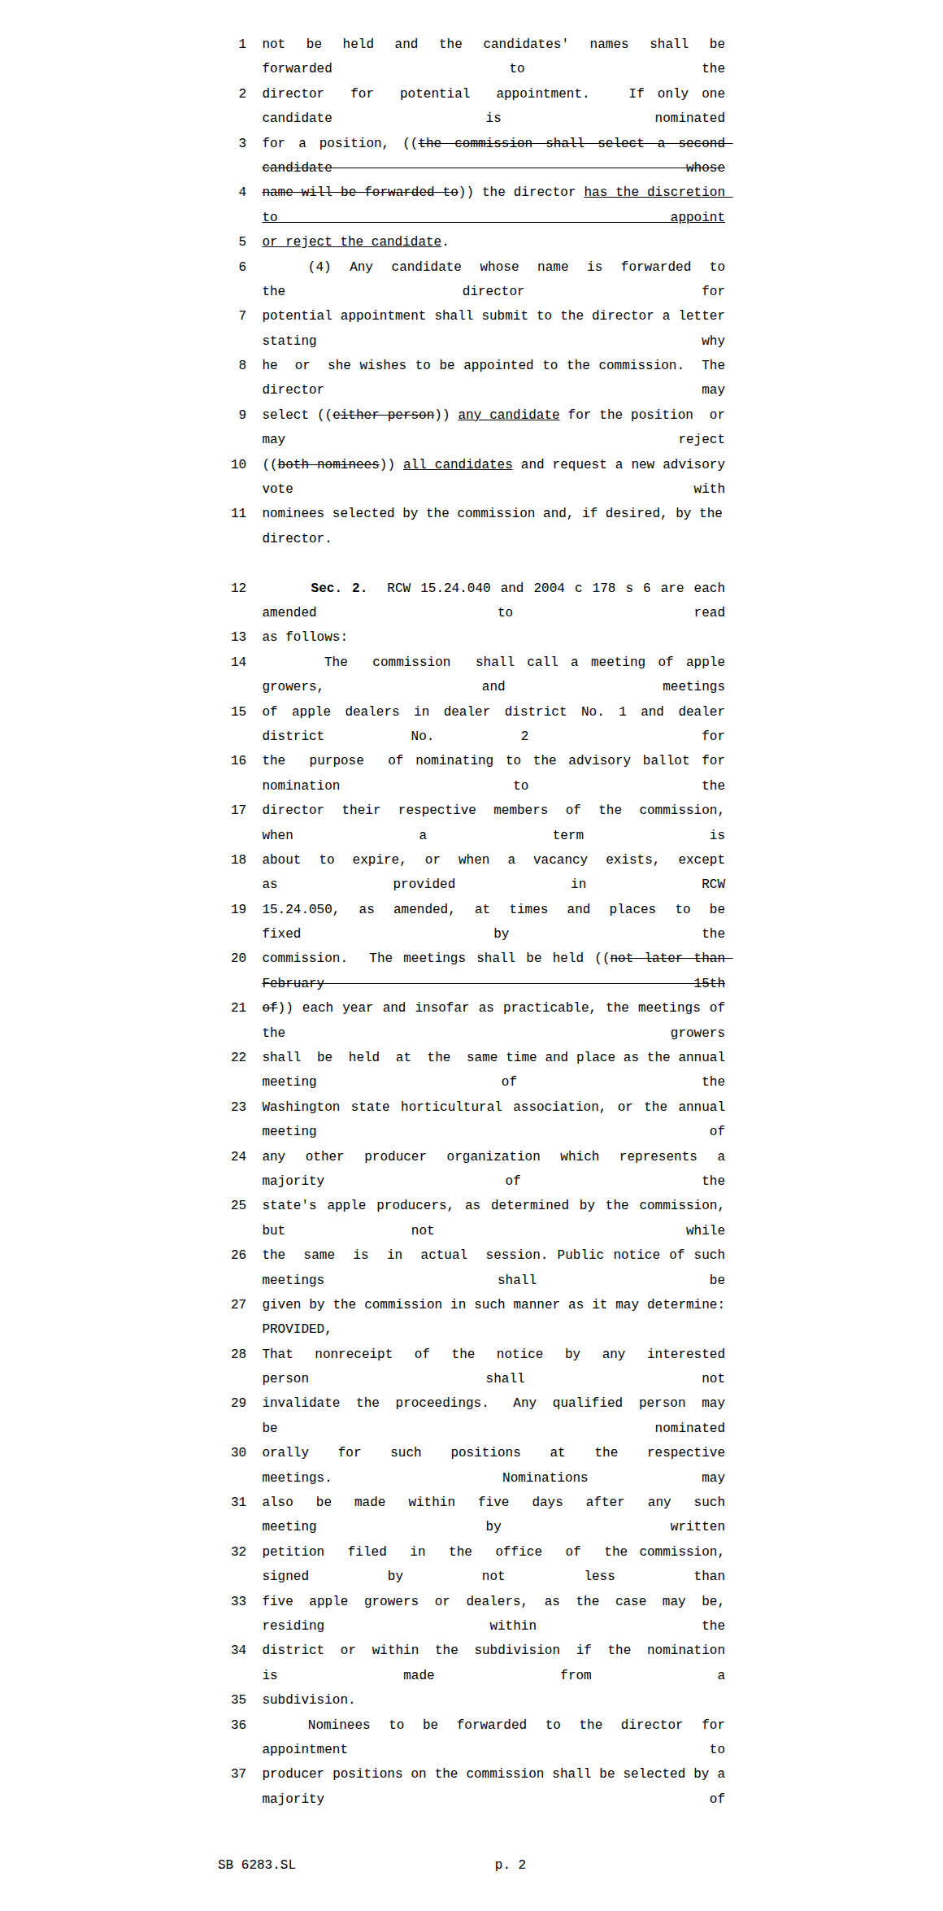1 not be held and the candidates' names shall be forwarded to the
2 director for potential appointment. If only one candidate is nominated
3 for a position, ((the commission shall select a second candidate whose
4 name will be forwarded to)) the director has the discretion to appoint
5 or reject the candidate.
6 (4) Any candidate whose name is forwarded to the director for
7 potential appointment shall submit to the director a letter stating why
8 he or she wishes to be appointed to the commission. The director may
9 select ((either person)) any candidate for the position or may reject
10((both nominees)) all candidates and request a new advisory vote with
11 nominees selected by the commission and, if desired, by the director.
12 Sec. 2. RCW 15.24.040 and 2004 c 178 s 6 are each amended to read
13 as follows:
14 The commission shall call a meeting of apple growers, and meetings
15 of apple dealers in dealer district No. 1 and dealer district No. 2 for
16 the purpose of nominating to the advisory ballot for nomination to the
17 director their respective members of the commission, when a term is
18 about to expire, or when a vacancy exists, except as provided in RCW
1915.24.050, as amended, at times and places to be fixed by the
20 commission. The meetings shall be held ((not later than February 15th
21 of)) each year and insofar as practicable, the meetings of the growers
22 shall be held at the same time and place as the annual meeting of the
23 Washington state horticultural association, or the annual meeting of
24 any other producer organization which represents a majority of the
25 state's apple producers, as determined by the commission, but not while
26 the same is in actual session. Public notice of such meetings shall be
27 given by the commission in such manner as it may determine: PROVIDED,
28 That nonreceipt of the notice by any interested person shall not
29 invalidate the proceedings. Any qualified person may be nominated
30 orally for such positions at the respective meetings. Nominations may
31 also be made within five days after any such meeting by written
32 petition filed in the office of the commission, signed by not less than
33 five apple growers or dealers, as the case may be, residing within the
34 district or within the subdivision if the nomination is made from a
35 subdivision.
36 Nominees to be forwarded to the director for appointment to
37 producer positions on the commission shall be selected by a majority of
SB 6283.SL p. 2